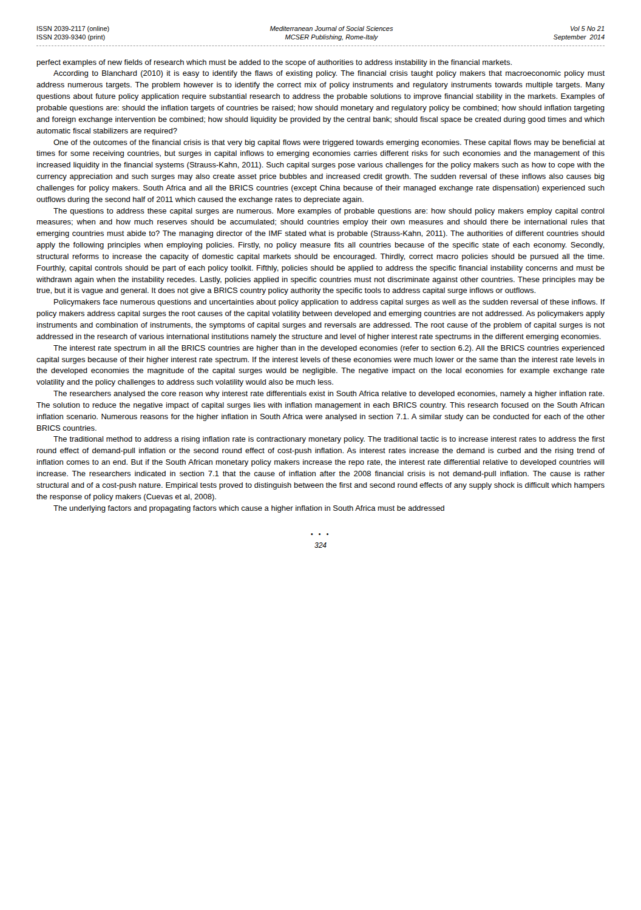ISSN 2039-2117 (online)
ISSN 2039-9340 (print)
Mediterranean Journal of Social Sciences
MCSER Publishing, Rome-Italy
Vol 5 No 21
September 2014
perfect examples of new fields of research which must be added to the scope of authorities to address instability in the financial markets.
According to Blanchard (2010) it is easy to identify the flaws of existing policy. The financial crisis taught policy makers that macroeconomic policy must address numerous targets. The problem however is to identify the correct mix of policy instruments and regulatory instruments towards multiple targets. Many questions about future policy application require substantial research to address the probable solutions to improve financial stability in the markets. Examples of probable questions are: should the inflation targets of countries be raised; how should monetary and regulatory policy be combined; how should inflation targeting and foreign exchange intervention be combined; how should liquidity be provided by the central bank; should fiscal space be created during good times and which automatic fiscal stabilizers are required?
One of the outcomes of the financial crisis is that very big capital flows were triggered towards emerging economies. These capital flows may be beneficial at times for some receiving countries, but surges in capital inflows to emerging economies carries different risks for such economies and the management of this increased liquidity in the financial systems (Strauss-Kahn, 2011). Such capital surges pose various challenges for the policy makers such as how to cope with the currency appreciation and such surges may also create asset price bubbles and increased credit growth. The sudden reversal of these inflows also causes big challenges for policy makers. South Africa and all the BRICS countries (except China because of their managed exchange rate dispensation) experienced such outflows during the second half of 2011 which caused the exchange rates to depreciate again.
The questions to address these capital surges are numerous. More examples of probable questions are: how should policy makers employ capital control measures; when and how much reserves should be accumulated; should countries employ their own measures and should there be international rules that emerging countries must abide to? The managing director of the IMF stated what is probable (Strauss-Kahn, 2011). The authorities of different countries should apply the following principles when employing policies. Firstly, no policy measure fits all countries because of the specific state of each economy. Secondly, structural reforms to increase the capacity of domestic capital markets should be encouraged. Thirdly, correct macro policies should be pursued all the time. Fourthly, capital controls should be part of each policy toolkit. Fifthly, policies should be applied to address the specific financial instability concerns and must be withdrawn again when the instability recedes. Lastly, policies applied in specific countries must not discriminate against other countries. These principles may be true, but it is vague and general. It does not give a BRICS country policy authority the specific tools to address capital surge inflows or outflows.
Policymakers face numerous questions and uncertainties about policy application to address capital surges as well as the sudden reversal of these inflows. If policy makers address capital surges the root causes of the capital volatility between developed and emerging countries are not addressed. As policymakers apply instruments and combination of instruments, the symptoms of capital surges and reversals are addressed. The root cause of the problem of capital surges is not addressed in the research of various international institutions namely the structure and level of higher interest rate spectrums in the different emerging economies.
The interest rate spectrum in all the BRICS countries are higher than in the developed economies (refer to section 6.2). All the BRICS countries experienced capital surges because of their higher interest rate spectrum. If the interest levels of these economies were much lower or the same than the interest rate levels in the developed economies the magnitude of the capital surges would be negligible. The negative impact on the local economies for example exchange rate volatility and the policy challenges to address such volatility would also be much less.
The researchers analysed the core reason why interest rate differentials exist in South Africa relative to developed economies, namely a higher inflation rate. The solution to reduce the negative impact of capital surges lies with inflation management in each BRICS country. This research focused on the South African inflation scenario. Numerous reasons for the higher inflation in South Africa were analysed in section 7.1. A similar study can be conducted for each of the other BRICS countries.
The traditional method to address a rising inflation rate is contractionary monetary policy. The traditional tactic is to increase interest rates to address the first round effect of demand-pull inflation or the second round effect of cost-push inflation. As interest rates increase the demand is curbed and the rising trend of inflation comes to an end. But if the South African monetary policy makers increase the repo rate, the interest rate differential relative to developed countries will increase. The researchers indicated in section 7.1 that the cause of inflation after the 2008 financial crisis is not demand-pull inflation. The cause is rather structural and of a cost-push nature. Empirical tests proved to distinguish between the first and second round effects of any supply shock is difficult which hampers the response of policy makers (Cuevas et al, 2008).
The underlying factors and propagating factors which cause a higher inflation in South Africa must be addressed
• • •
324